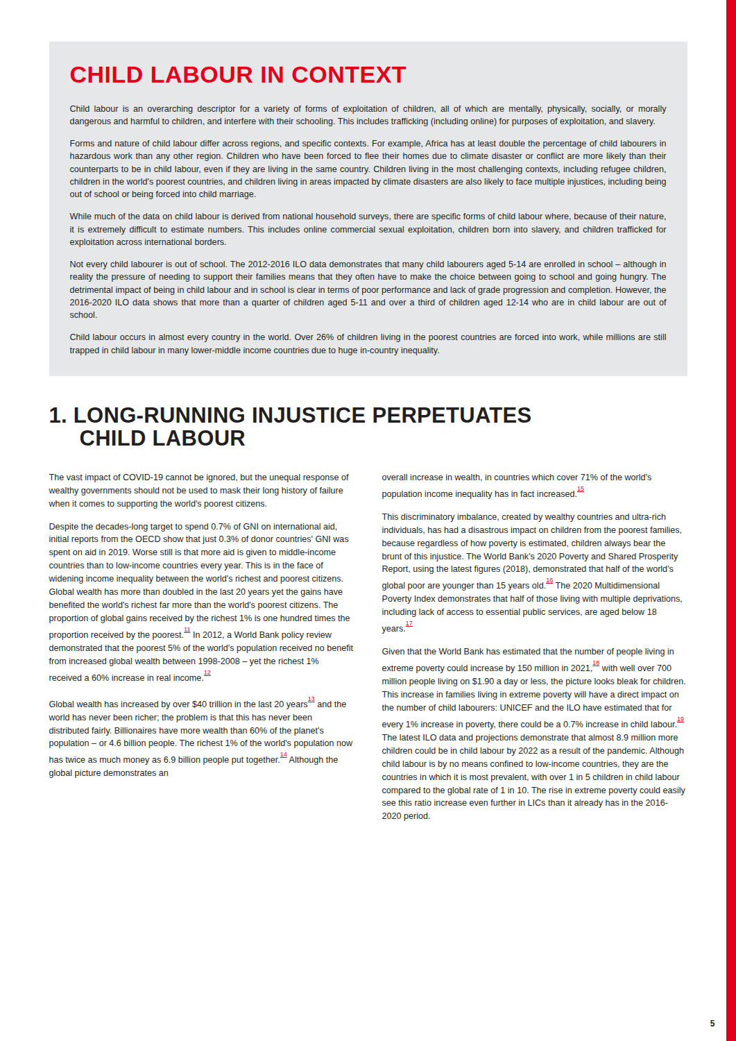Child labour in context
Child labour is an overarching descriptor for a variety of forms of exploitation of children, all of which are mentally, physically, socially, or morally dangerous and harmful to children, and interfere with their schooling. This includes trafficking (including online) for purposes of exploitation, and slavery.
Forms and nature of child labour differ across regions, and specific contexts. For example, Africa has at least double the percentage of child labourers in hazardous work than any other region. Children who have been forced to flee their homes due to climate disaster or conflict are more likely than their counterparts to be in child labour, even if they are living in the same country. Children living in the most challenging contexts, including refugee children, children in the world's poorest countries, and children living in areas impacted by climate disasters are also likely to face multiple injustices, including being out of school or being forced into child marriage.
While much of the data on child labour is derived from national household surveys, there are specific forms of child labour where, because of their nature, it is extremely difficult to estimate numbers. This includes online commercial sexual exploitation, children born into slavery, and children trafficked for exploitation across international borders.
Not every child labourer is out of school. The 2012-2016 ILO data demonstrates that many child labourers aged 5-14 are enrolled in school – although in reality the pressure of needing to support their families means that they often have to make the choice between going to school and going hungry. The detrimental impact of being in child labour and in school is clear in terms of poor performance and lack of grade progression and completion. However, the 2016-2020 ILO data shows that more than a quarter of children aged 5-11 and over a third of children aged 12-14 who are in child labour are out of school.
Child labour occurs in almost every country in the world. Over 26% of children living in the poorest countries are forced into work, while millions are still trapped in child labour in many lower-middle income countries due to huge in-country inequality.
1. Long-running injustice perpetuateschild labour
The vast impact of COVID-19 cannot be ignored, but the unequal response of wealthy governments should not be used to mask their long history of failure when it comes to supporting the world's poorest citizens.
Despite the decades-long target to spend 0.7% of GNI on international aid, initial reports from the OECD show that just 0.3% of donor countries' GNI was spent on aid in 2019. Worse still is that more aid is given to middle-income countries than to low-income countries every year. This is in the face of widening income inequality between the world's richest and poorest citizens. Global wealth has more than doubled in the last 20 years yet the gains have benefited the world's richest far more than the world's poorest citizens. The proportion of global gains received by the richest 1% is one hundred times the proportion received by the poorest.11 In 2012, a World Bank policy review demonstrated that the poorest 5% of the world's population received no benefit from increased global wealth between 1998-2008 – yet the richest 1% received a 60% increase in real income.12
Global wealth has increased by over $40 trillion in the last 20 years13 and the world has never been richer; the problem is that this has never been distributed fairly. Billionaires have more wealth than 60% of the planet's population – or 4.6 billion people. The richest 1% of the world's population now has twice as much money as 6.9 billion people put together.14 Although the global picture demonstrates an
overall increase in wealth, in countries which cover 71% of the world's population income inequality has in fact increased.15
This discriminatory imbalance, created by wealthy countries and ultra-rich individuals, has had a disastrous impact on children from the poorest families, because regardless of how poverty is estimated, children always bear the brunt of this injustice. The World Bank's 2020 Poverty and Shared Prosperity Report, using the latest figures (2018), demonstrated that half of the world's global poor are younger than 15 years old.16 The 2020 Multidimensional Poverty Index demonstrates that half of those living with multiple deprivations, including lack of access to essential public services, are aged below 18 years.17
Given that the World Bank has estimated that the number of people living in extreme poverty could increase by 150 million in 2021,18 with well over 700 million people living on $1.90 a day or less, the picture looks bleak for children. This increase in families living in extreme poverty will have a direct impact on the number of child labourers: UNICEF and the ILO have estimated that for every 1% increase in poverty, there could be a 0.7% increase in child labour.19 The latest ILO data and projections demonstrate that almost 8.9 million more children could be in child labour by 2022 as a result of the pandemic. Although child labour is by no means confined to low-income countries, they are the countries in which it is most prevalent, with over 1 in 5 children in child labour compared to the global rate of 1 in 10. The rise in extreme poverty could easily see this ratio increase even further in LICs than it already has in the 2016-2020 period.
5